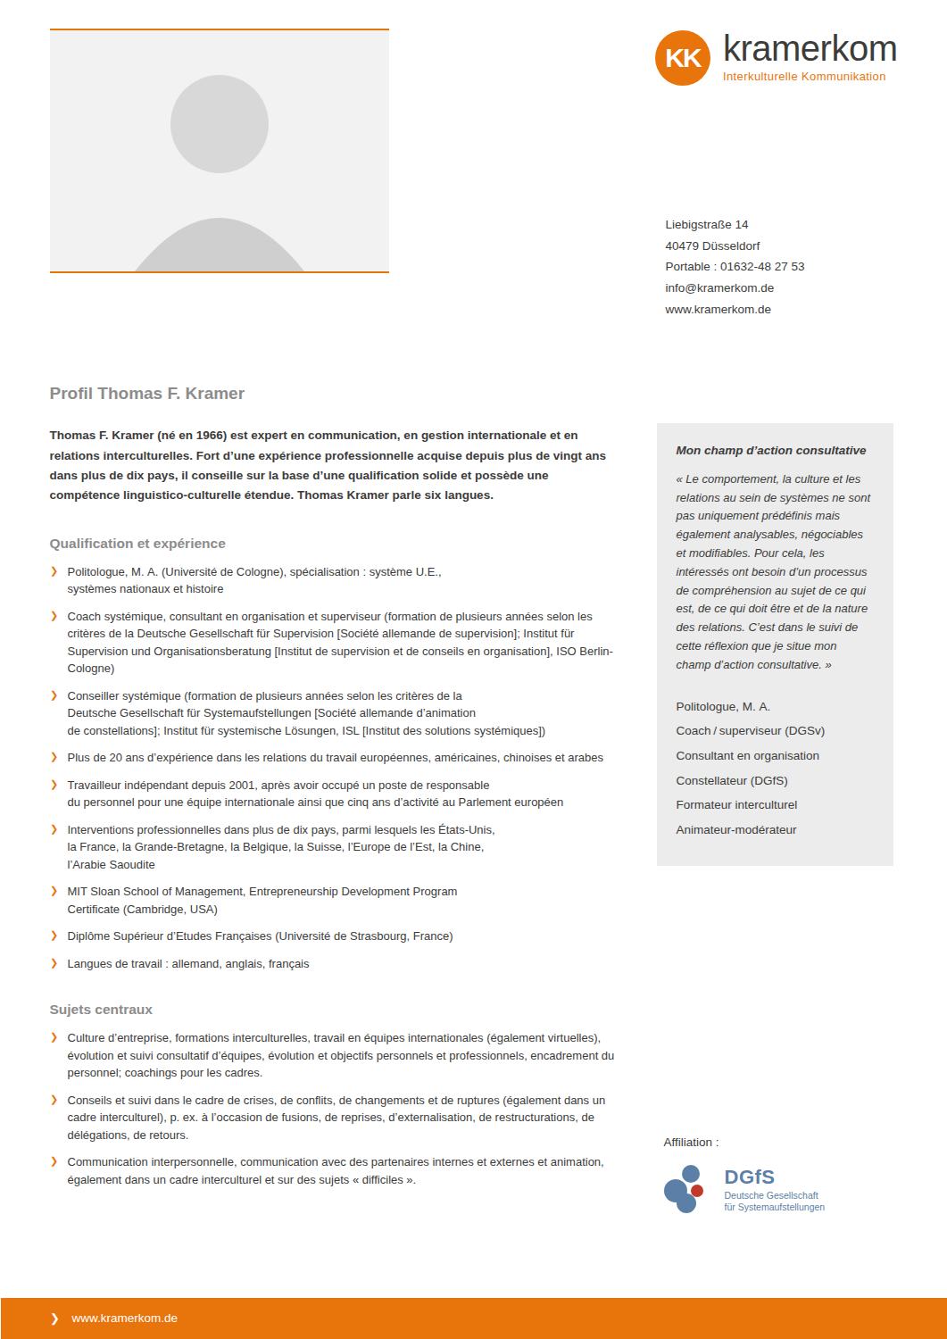KK
kramerkom
Interkulturelle Kommunikation
Liebigstraße 14
40479 Düsseldorf
Portable : 01632‑48 27 53
info@kramerkom.de
www.kramerkom.de
Profil Thomas F. Kramer
Thomas F. Kramer (né en 1966) est expert en communication, en gestion interna­tionale et en relations interculturelles. Fort d’une expérience professionnelle ac­quise depuis plus de vingt ans dans plus de dix pays, il conseille sur la base d’une qualification solide et possède une compétence linguistico-culturelle étendue. Thomas Kramer parle six langues.
Qualification et expérience
Politologue, M. A. (Université de Cologne), spécialisation : système U.E.,
systèmes nationaux et histoire
Coach systémique, consultant en organisation et superviseur (formation de plusieurs an­nées selon les critères de la Deutsche Gesellschaft für Supervision [Société allemande de supervision]; Institut für Supervision und Organisationsberatung [Institut de supervision et de conseils en organisation], ISO Berlin-Cologne)
Conseiller systémique (formation de plusieurs années selon les critères de la
Deutsche Gesellschaft für Systemaufstellungen [Société allemande d’animation
de constellations]; Institut für systemische Lösungen, ISL [Institut des solutions systé­miques])
Plus de 20 ans d’expérience dans les relations du travail européennes, américaines, chi­noises et arabes
Travailleur indépendant depuis 2001, après avoir occupé un poste de responsable
du personnel pour une équipe internationale ainsi que cinq ans d’activité au Parlement européen
Interventions professionnelles dans plus de dix pays, parmi lesquels les États-Unis,
la France, la Grande-Bretagne, la Belgique, la Suisse, l’Europe de l’Est, la Chine,
l’Arabie Saoudite
MIT Sloan School of Management, Entrepreneurship Development Program
Certificate (Cambridge, USA)
Diplôme Supérieur d’Etudes Françaises (Université de Strasbourg, France)
Langues de travail : allemand, anglais, français
Sujets centraux
Culture d’entreprise, formations interculturelles, travail en équipes internationales (également virtuelles), évolution et suivi consultatif d’équipes, évolution et objectifs personnels et professionnels, encadrement du personnel; coachings pour les cadres.
Conseils et suivi dans le cadre de crises, de conflits, de changements et de ruptures (également dans un cadre interculturel), p. ex. à l’occasion de fusions, de reprises, d’externalisation, de restructurations, de délégations, de retours.
Communication interpersonnelle, communication avec des partenaires internes et exter­nes et animation, également dans un cadre interculturel et sur des sujets « difficiles ».
Mon champ d’action consultative
« Le comportement, la culture et les relations au sein de systèmes ne sont pas uniquement prédéfi­nis mais également analysables, négociables et modifiables. Pour cela, les intéressés ont besoin d’un processus de compréhension au sujet de ce qui est, de ce qui doit être et de la nature des rela­tions. C’est dans le suivi de cette réflexion que je situe mon champ d’action consultative. »
Politologue, M. A.
Coach / superviseur (DGSv)
Consultant en organisation
Constellateur (DGfS)
Formateur interculturel
Animateur-modérateur
Affiliation :
DGfS
Deutsche Gesellschaft
für Systemaufstellungen
❯ www.kramerkom.de